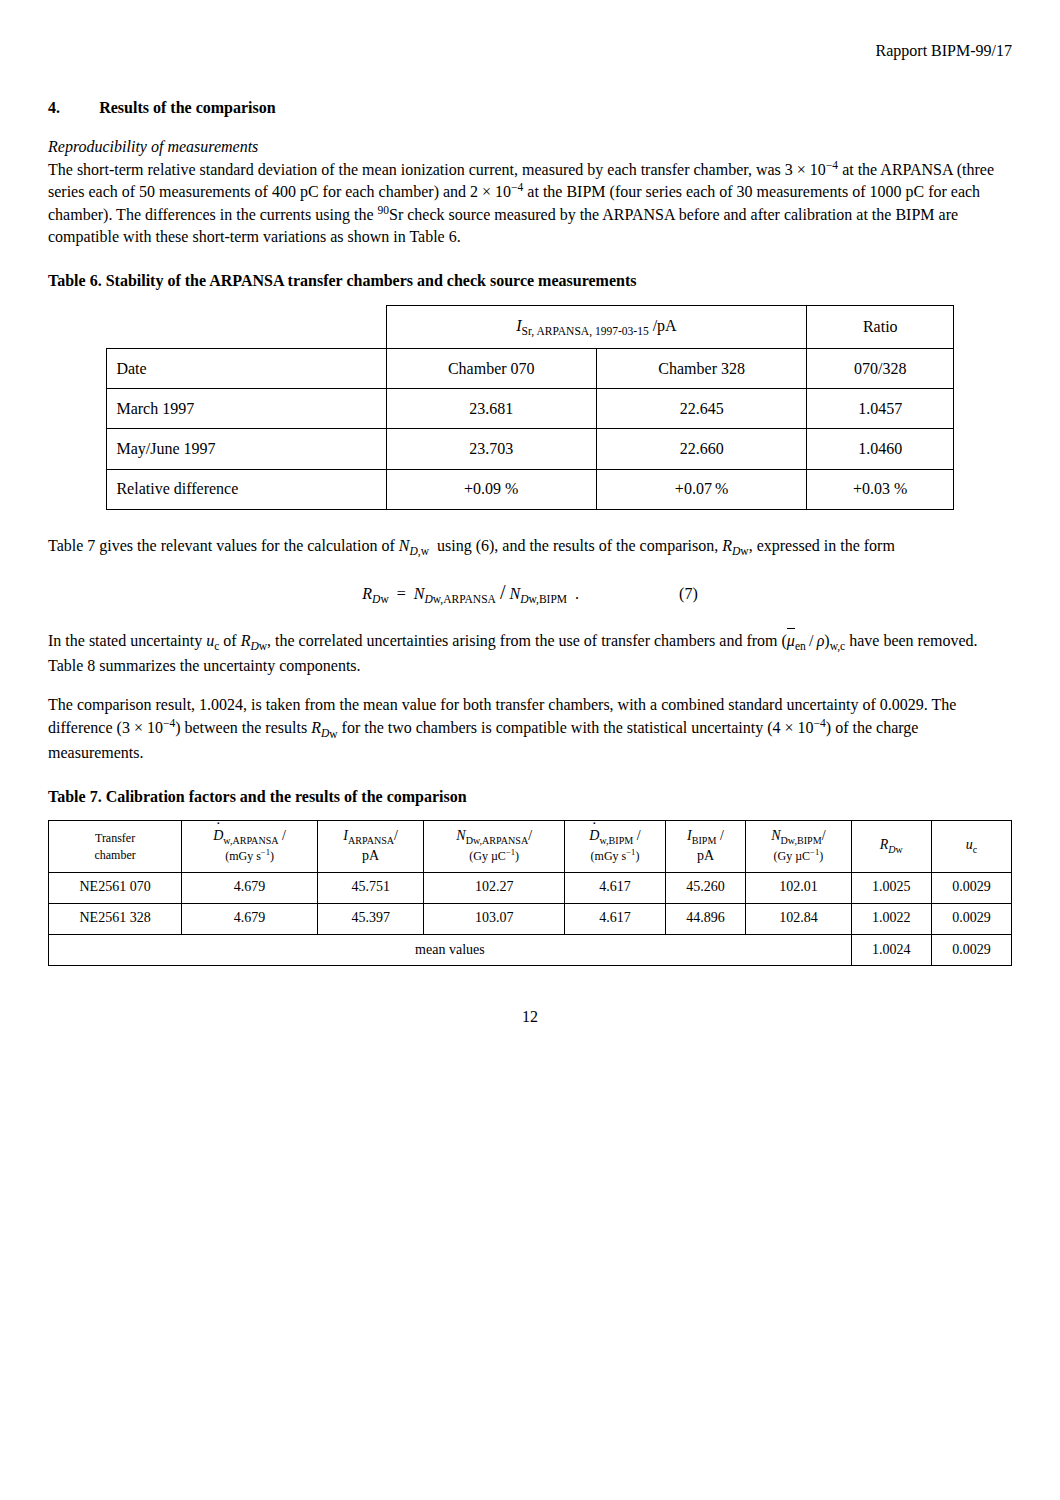Rapport BIPM-99/17
4. Results of the comparison
Reproducibility of measurements
The short-term relative standard deviation of the mean ionization current, measured by each transfer chamber, was 3 × 10−4 at the ARPANSA (three series each of 50 measurements of 400 pC for each chamber) and 2 × 10−4 at the BIPM (four series each of 30 measurements of 1000 pC for each chamber). The differences in the currents using the 90Sr check source measured by the ARPANSA before and after calibration at the BIPM are compatible with these short-term variations as shown in Table 6.
Table 6. Stability of the ARPANSA transfer chambers and check source measurements
| | I Sr, ARPANSA, 1997-03-15 /pA | Ratio |
| Date | Chamber 070 | Chamber 328 | 070/328 |
| March 1997 | 23.681 | 22.645 | 1.0457 |
| May/June 1997 | 23.703 | 22.660 | 1.0460 |
| Relative difference | +0.09 % | +0.07 % | +0.03 % |
Table 7 gives the relevant values for the calculation of ND,w using (6), and the results of the comparison, RDw, expressed in the form
RDw = NDw,ARPANSA / NDw,BIPM . (7)
In the stated uncertainty uc of RDw, the correlated uncertainties arising from the use of transfer chambers and from (μen / ρ)w,c have been removed. Table 8 summarizes the uncertainty components.
The comparison result, 1.0024, is taken from the mean value for both transfer chambers, with a combined standard uncertainty of 0.0029. The difference (3 × 10−4) between the results RDw for the two chambers is compatible with the statistical uncertainty (4 × 10−4) of the charge measurements.
Table 7. Calibration factors and the results of the comparison
| Transfer chamber | D w,ARPANSA / (mGy s −1 ) | I ARPANSA / pA | N Dw,ARPANSA / (Gy µC −1 ) | D w,BIPM / (mGy s −1 ) | I BIPM / pA | N Dw,BIPM / (Gy µC −1 ) | R D w | u c |
| --- | --- | --- | --- | --- | --- | --- | --- | --- |
| NE2561 070 | 4.679 | 45.751 | 102.27 | 4.617 | 45.260 | 102.01 | 1.0025 | 0.0029 |
| NE2561 328 | 4.679 | 45.397 | 103.07 | 4.617 | 44.896 | 102.84 | 1.0022 | 0.0029 |
| mean values | 1.0024 | 0.0029 |
12